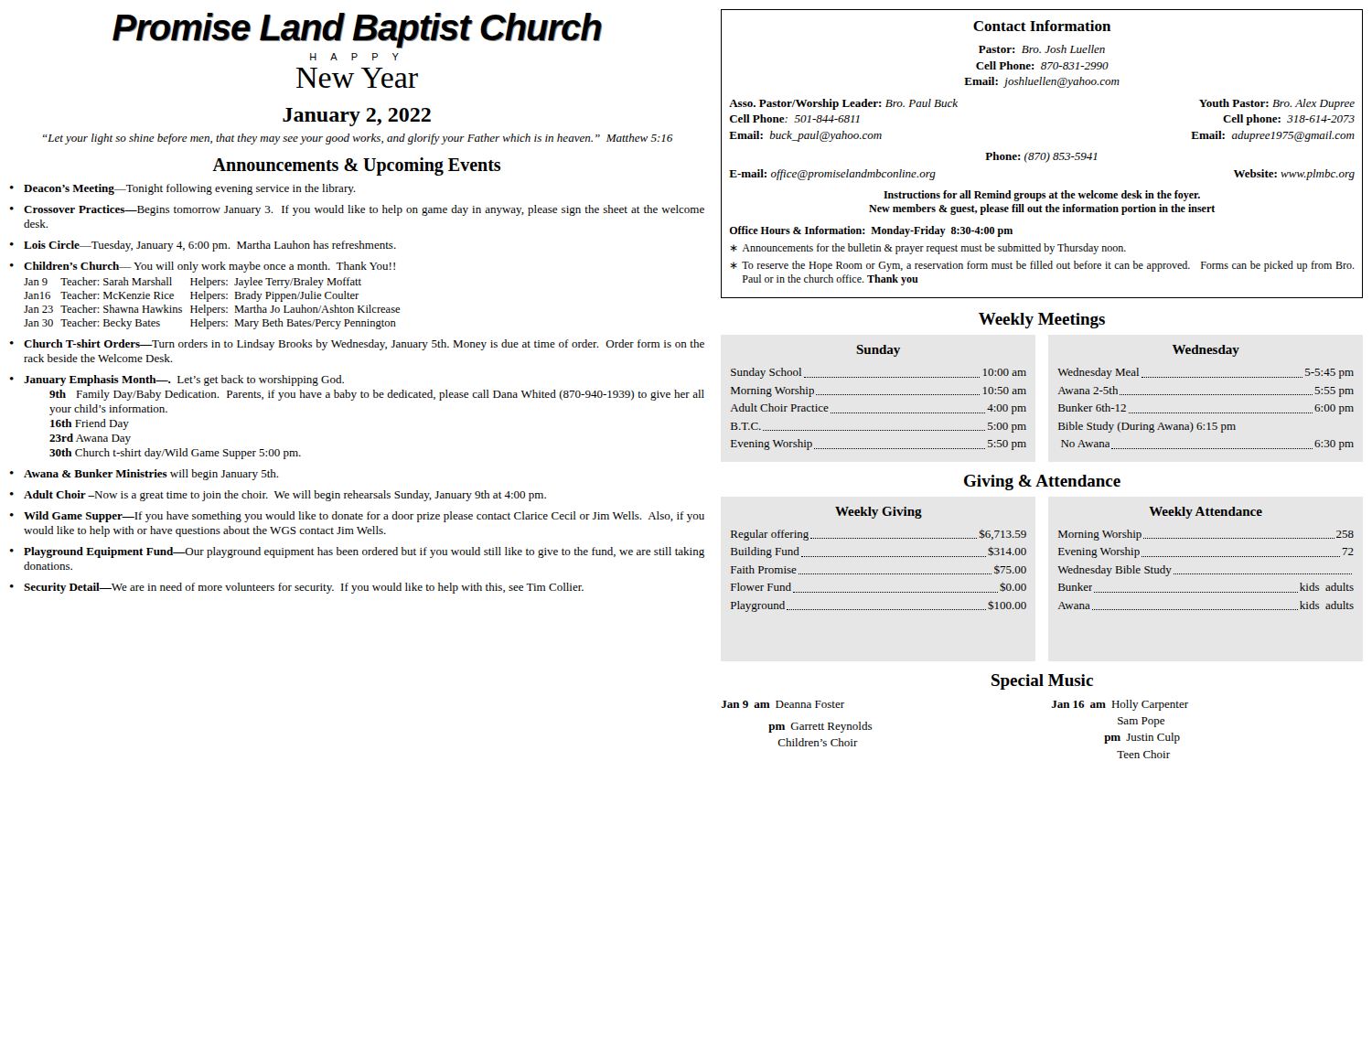Promise Land Baptist Church
H A P P Y
New Year
January 2, 2022
“Let your light so shine before men, that they may see your good works, and glorify your Father which is in heaven.” Matthew 5:16
Announcements & Upcoming Events
Deacon’s Meeting—Tonight following evening service in the library.
Crossover Practices—Begins tomorrow January 3. If you would like to help on game day in anyway, please sign the sheet at the welcome desk.
Lois Circle—Tuesday, January 4, 6:00 pm. Martha Lauhon has refreshments.
Children’s Church— You will only work maybe once a month. Thank You!!
| Jan 9 | Teacher: Sarah Marshall | Helpers: Jaylee Terry/Braley Moffatt |
| Jan16 | Teacher: McKenzie Rice | Helpers: Brady Pippen/Julie Coulter |
| Jan 23 | Teacher: Shawna Hawkins | Helpers: Martha Jo Lauhon/Ashton Kilcrease |
| Jan 30 | Teacher: Becky Bates | Helpers: Mary Beth Bates/Percy Pennington |
Church T-shirt Orders—Turn orders in to Lindsay Brooks by Wednesday, January 5th. Money is due at time of order. Order form is on the rack beside the Welcome Desk.
January Emphasis Month—. Let’s get back to worshipping God.
9th Family Day/Baby Dedication. Parents, if you have a baby to be dedicated, please call Dana Whited (870-940-1939) to give her all your child’s information.
16th Friend Day
23rd Awana Day
30th Church t-shirt day/Wild Game Supper 5:00 pm.
Awana & Bunker Ministries will begin January 5th.
Adult Choir –Now is a great time to join the choir. We will begin rehearsals Sunday, January 9th at 4:00 pm.
Wild Game Supper—If you have something you would like to donate for a door prize please contact Clarice Cecil or Jim Wells. Also, if you would like to help with or have questions about the WGS contact Jim Wells.
Playground Equipment Fund—Our playground equipment has been ordered but if you would still like to give to the fund, we are still taking donations.
Security Detail—We are in need of more volunteers for security. If you would like to help with this, see Tim Collier.
Contact Information
Pastor: Bro. Josh Luellen
Cell Phone: 870-831-2990
Email: joshluellen@yahoo.com
Asso. Pastor/Worship Leader: Bro. Paul Buck
Cell Phone: 501-844-6811
Email: buck_paul@yahoo.com
Youth Pastor: Bro. Alex Dupree
Cell phone: 318-614-2073
Email: adupree1975@gmail.com
Phone: (870) 853-5941
E-mail: office@promiselandmbconline.org Website: www.plmbc.org
Instructions for all Remind groups at the welcome desk in the foyer.
New members & guest, please fill out the information portion in the insert
Office Hours & Information: Monday-Friday 8:30-4:00 pm
Announcements for the bulletin & prayer request must be submitted by Thursday noon.
To reserve the Hope Room or Gym, a reservation form must be filled out before it can be approved. Forms can be picked up from Bro. Paul or in the church office. Thank you
Weekly Meetings
Sunday
Sunday School 10:00 am
Morning Worship 10:50 am
Adult Choir Practice 4:00 pm
B.T.C. 5:00 pm
Evening Worship 5:50 pm
Wednesday
Wednesday Meal 5-5:45 pm
Awana 2-5th 5:55 pm
Bunker 6th-12 6:00 pm
Bible Study (During Awana) 6:15 pm
No Awana 6:30 pm
Giving & Attendance
Weekly Giving
Regular offering $6,713.59
Building Fund $314.00
Faith Promise $75.00
Flower Fund $0.00
Playground $100.00
Weekly Attendance
Morning Worship 258
Evening Worship 72
Wednesday Bible Study
Bunker kids adults
Awana kids adults
Special Music
Jan 9 am Deanna Foster
pm Garrett Reynolds
Children’s Choir
Jan 16 am Holly Carpenter
Sam Pope
pm Justin Culp
Teen Choir